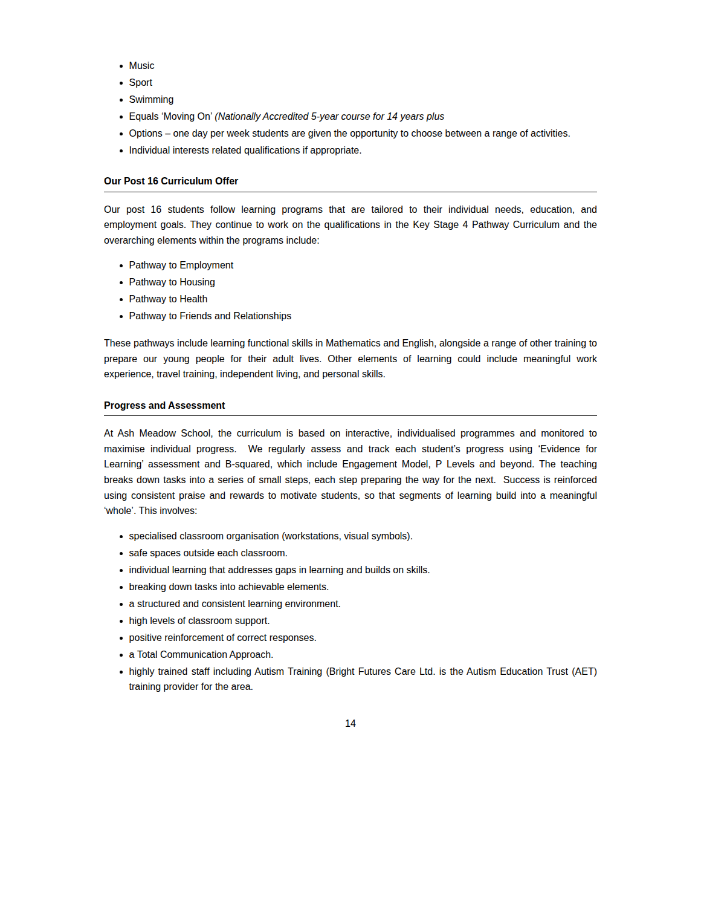Music
Sport
Swimming
Equals ‘Moving On’ (Nationally Accredited 5-year course for 14 years plus
Options – one day per week students are given the opportunity to choose between a range of activities.
Individual interests related qualifications if appropriate.
Our Post 16 Curriculum Offer
Our post 16 students follow learning programs that are tailored to their individual needs, education, and employment goals. They continue to work on the qualifications in the Key Stage 4 Pathway Curriculum and the overarching elements within the programs include:
Pathway to Employment
Pathway to Housing
Pathway to Health
Pathway to Friends and Relationships
These pathways include learning functional skills in Mathematics and English, alongside a range of other training to prepare our young people for their adult lives. Other elements of learning could include meaningful work experience, travel training, independent living, and personal skills.
Progress and Assessment
At Ash Meadow School, the curriculum is based on interactive, individualised programmes and monitored to maximise individual progress. We regularly assess and track each student’s progress using ‘Evidence for Learning’ assessment and B-squared, which include Engagement Model, P Levels and beyond. The teaching breaks down tasks into a series of small steps, each step preparing the way for the next. Success is reinforced using consistent praise and rewards to motivate students, so that segments of learning build into a meaningful ‘whole’. This involves:
specialised classroom organisation (workstations, visual symbols).
safe spaces outside each classroom.
individual learning that addresses gaps in learning and builds on skills.
breaking down tasks into achievable elements.
a structured and consistent learning environment.
high levels of classroom support.
positive reinforcement of correct responses.
a Total Communication Approach.
highly trained staff including Autism Training (Bright Futures Care Ltd. is the Autism Education Trust (AET) training provider for the area.
14